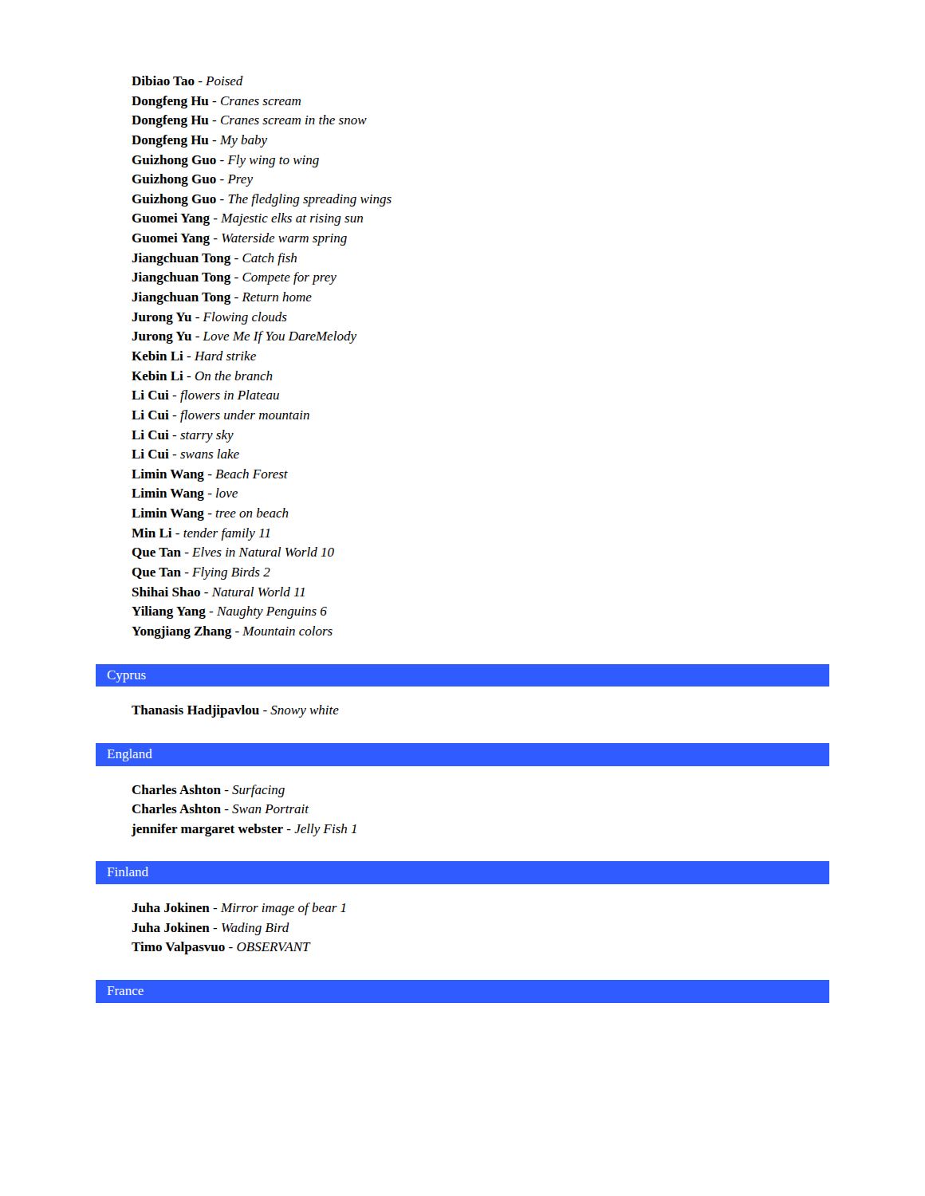Dibiao Tao - Poised
Dongfeng Hu - Cranes scream
Dongfeng Hu - Cranes scream in the snow
Dongfeng Hu - My baby
Guizhong Guo - Fly wing to wing
Guizhong Guo - Prey
Guizhong Guo - The fledgling spreading wings
Guomei Yang - Majestic elks at rising sun
Guomei Yang - Waterside warm spring
Jiangchuan Tong - Catch fish
Jiangchuan Tong - Compete for prey
Jiangchuan Tong - Return home
Jurong Yu - Flowing clouds
Jurong Yu - Love Me If You DareMelody
Kebin Li - Hard strike
Kebin Li - On the branch
Li Cui - flowers in Plateau
Li Cui - flowers under mountain
Li Cui - starry sky
Li Cui - swans lake
Limin Wang - Beach Forest
Limin Wang - love
Limin Wang - tree on beach
Min Li - tender family 11
Que Tan - Elves in Natural World 10
Que Tan - Flying Birds 2
Shihai Shao - Natural World 11
Yiliang Yang - Naughty Penguins 6
Yongjiang Zhang - Mountain colors
Cyprus
Thanasis Hadjipavlou - Snowy white
England
Charles Ashton - Surfacing
Charles Ashton - Swan Portrait
jennifer margaret webster - Jelly Fish 1
Finland
Juha Jokinen - Mirror image of bear 1
Juha Jokinen - Wading Bird
Timo Valpasvuo - OBSERVANT
France